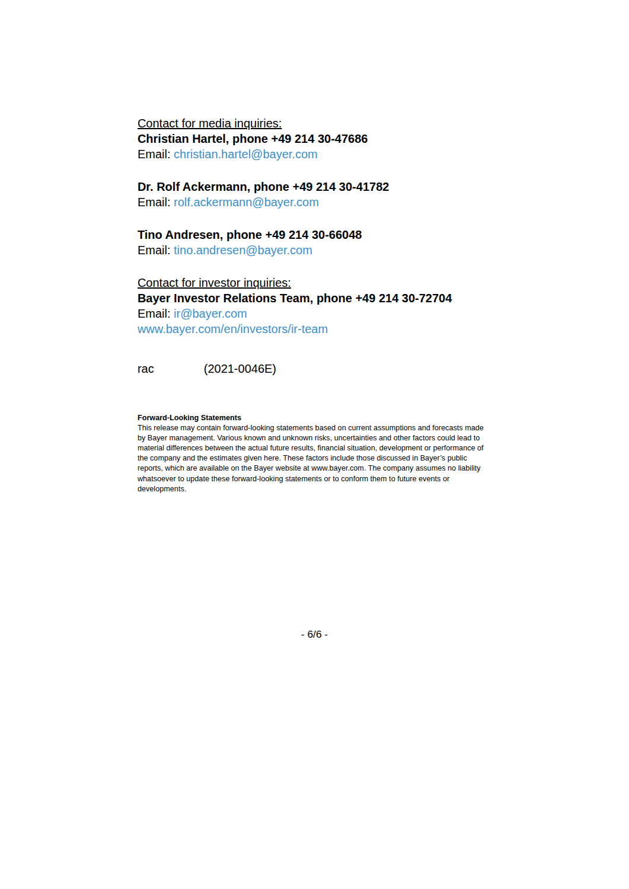Contact for media inquiries:
Christian Hartel, phone +49 214 30-47686
Email: christian.hartel@bayer.com
Dr. Rolf Ackermann, phone +49 214 30-41782
Email: rolf.ackermann@bayer.com
Tino Andresen, phone +49 214 30-66048
Email: tino.andresen@bayer.com
Contact for investor inquiries:
Bayer Investor Relations Team, phone +49 214 30-72704
Email: ir@bayer.com
www.bayer.com/en/investors/ir-team
rac (2021-0046E)
Forward-Looking Statements
This release may contain forward-looking statements based on current assumptions and forecasts made by Bayer management. Various known and unknown risks, uncertainties and other factors could lead to material differences between the actual future results, financial situation, development or performance of the company and the estimates given here. These factors include those discussed in Bayer’s public reports, which are available on the Bayer website at www.bayer.com. The company assumes no liability whatsoever to update these forward-looking statements or to conform them to future events or developments.
- 6/6 -